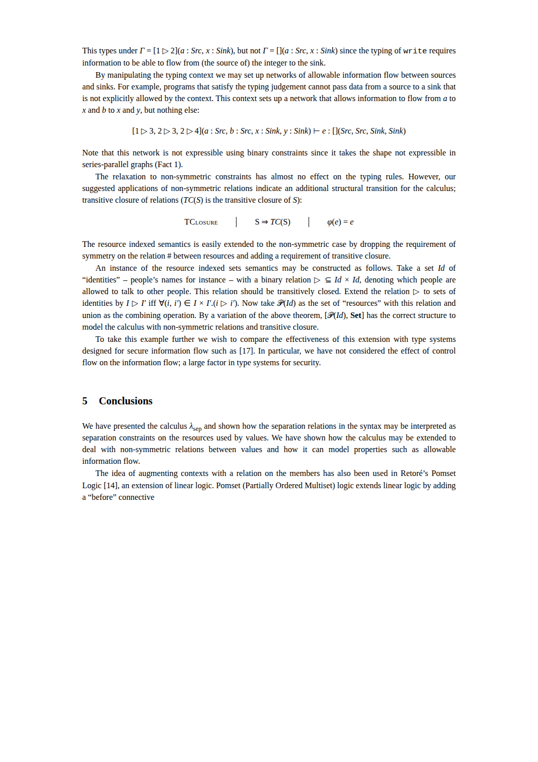This types under Γ = [1 ▷ 2](a : Src, x : Sink), but not Γ = [](a : Src, x : Sink) since the typing of write requires information to be able to flow from (the source of) the integer to the sink.
By manipulating the typing context we may set up networks of allowable information flow between sources and sinks. For example, programs that satisfy the typing judgement cannot pass data from a source to a sink that is not explicitly allowed by the context. This context sets up a network that allows information to flow from a to x and b to x and y, but nothing else:
[1 ▷ 3, 2 ▷ 3, 2 ▷ 4](a : Src, b : Src, x : Sink, y : Sink) ⊢ e : [](Src, Src, Sink, Sink)
Note that this network is not expressible using binary constraints since it takes the shape not expressible in series-parallel graphs (Fact 1).
The relaxation to non-symmetric constraints has almost no effect on the typing rules. However, our suggested applications of non-symmetric relations indicate an additional structural transition for the calculus; transitive closure of relations (TC(S) is the transitive closure of S):
TClosure S ⇒ TC(S) φ(e) = e
The resource indexed semantics is easily extended to the non-symmetric case by dropping the requirement of symmetry on the relation # between resources and adding a requirement of transitive closure.
An instance of the resource indexed sets semantics may be constructed as follows. Take a set Id of “identities” – people’s names for instance – with a binary relation ▷ ⊆ Id × Id, denoting which people are allowed to talk to other people. This relation should be transitively closed. Extend the relation ▷ to sets of identities by I ▷ I′ iff ∀(i, i′) ∈ I × I′.(i ▷ i′). Now take 𝒫(Id) as the set of “resources” with this relation and union as the combining operation. By a variation of the above theorem, [𝒫(Id), Set] has the correct structure to model the calculus with non-symmetric relations and transitive closure.
To take this example further we wish to compare the effectiveness of this extension with type systems designed for secure information flow such as [17]. In particular, we have not considered the effect of control flow on the information flow; a large factor in type systems for security.
5 Conclusions
We have presented the calculus λsep and shown how the separation relations in the syntax may be interpreted as separation constraints on the resources used by values. We have shown how the calculus may be extended to deal with non-symmetric relations between values and how it can model properties such as allowable information flow.
The idea of augmenting contexts with a relation on the members has also been used in Retoré’s Pomset Logic [14], an extension of linear logic. Pomset (Partially Ordered Multiset) logic extends linear logic by adding a “before” connective